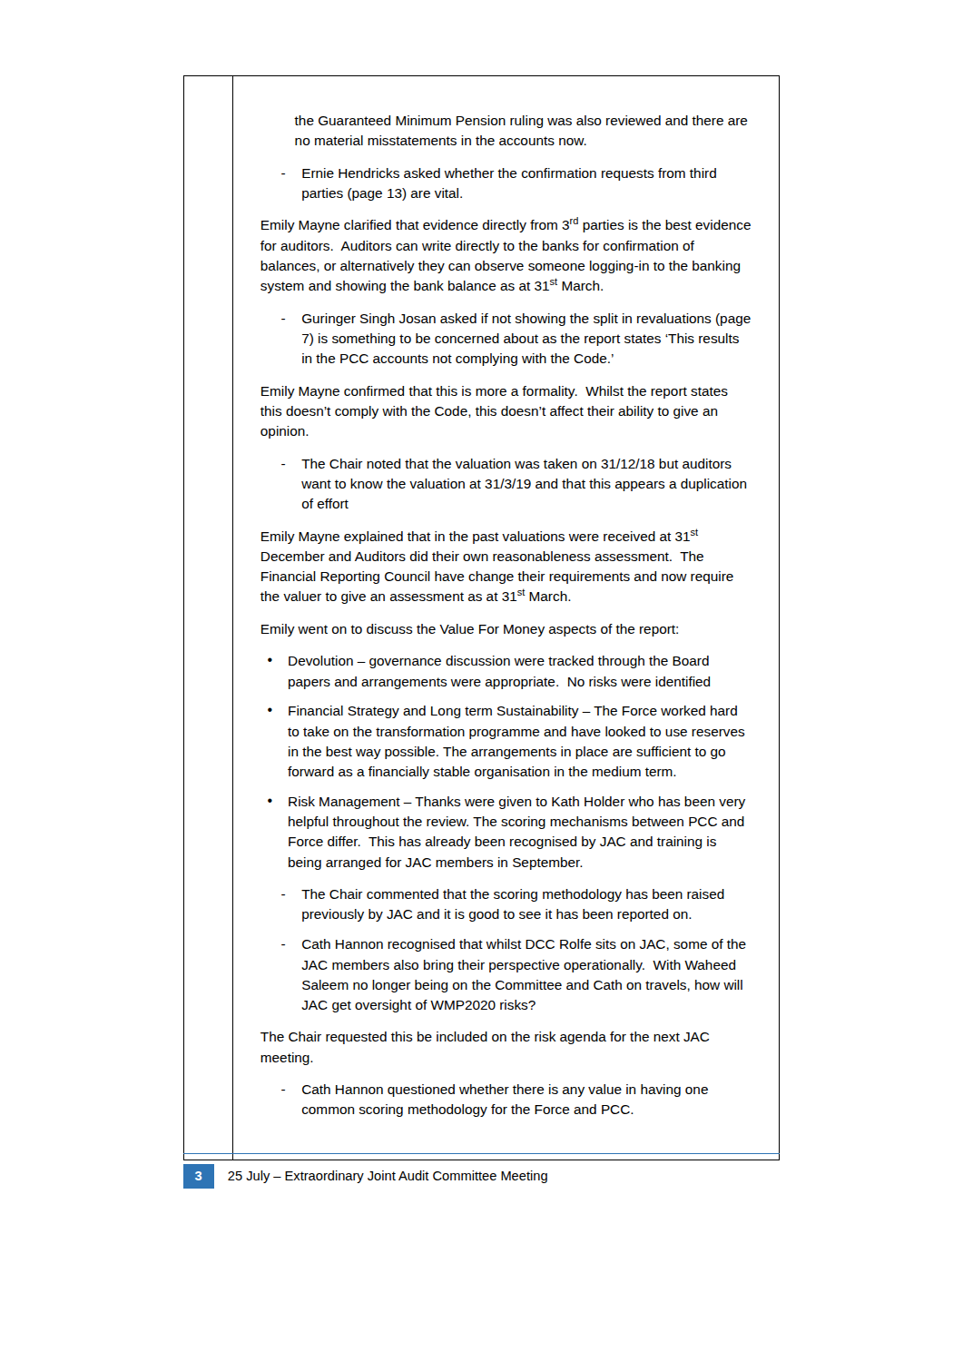the Guaranteed Minimum Pension ruling was also reviewed and there are no material misstatements in the accounts now.
Ernie Hendricks asked whether the confirmation requests from third parties (page 13) are vital.
Emily Mayne clarified that evidence directly from 3rd parties is the best evidence for auditors. Auditors can write directly to the banks for confirmation of balances, or alternatively they can observe someone logging-in to the banking system and showing the bank balance as at 31st March.
Guringer Singh Josan asked if not showing the split in revaluations (page 7) is something to be concerned about as the report states ‘This results in the PCC accounts not complying with the Code.’
Emily Mayne confirmed that this is more a formality. Whilst the report states this doesn’t comply with the Code, this doesn’t affect their ability to give an opinion.
The Chair noted that the valuation was taken on 31/12/18 but auditors want to know the valuation at 31/3/19 and that this appears a duplication of effort
Emily Mayne explained that in the past valuations were received at 31st December and Auditors did their own reasonableness assessment. The Financial Reporting Council have change their requirements and now require the valuer to give an assessment as at 31st March.
Emily went on to discuss the Value For Money aspects of the report:
Devolution – governance discussion were tracked through the Board papers and arrangements were appropriate. No risks were identified
Financial Strategy and Long term Sustainability – The Force worked hard to take on the transformation programme and have looked to use reserves in the best way possible. The arrangements in place are sufficient to go forward as a financially stable organisation in the medium term.
Risk Management – Thanks were given to Kath Holder who has been very helpful throughout the review. The scoring mechanisms between PCC and Force differ. This has already been recognised by JAC and training is being arranged for JAC members in September.
The Chair commented that the scoring methodology has been raised previously by JAC and it is good to see it has been reported on.
Cath Hannon recognised that whilst DCC Rolfe sits on JAC, some of the JAC members also bring their perspective operationally. With Waheed Saleem no longer being on the Committee and Cath on travels, how will JAC get oversight of WMP2020 risks?
The Chair requested this be included on the risk agenda for the next JAC meeting.
Cath Hannon questioned whether there is any value in having one common scoring methodology for the Force and PCC.
3 25 July – Extraordinary Joint Audit Committee Meeting